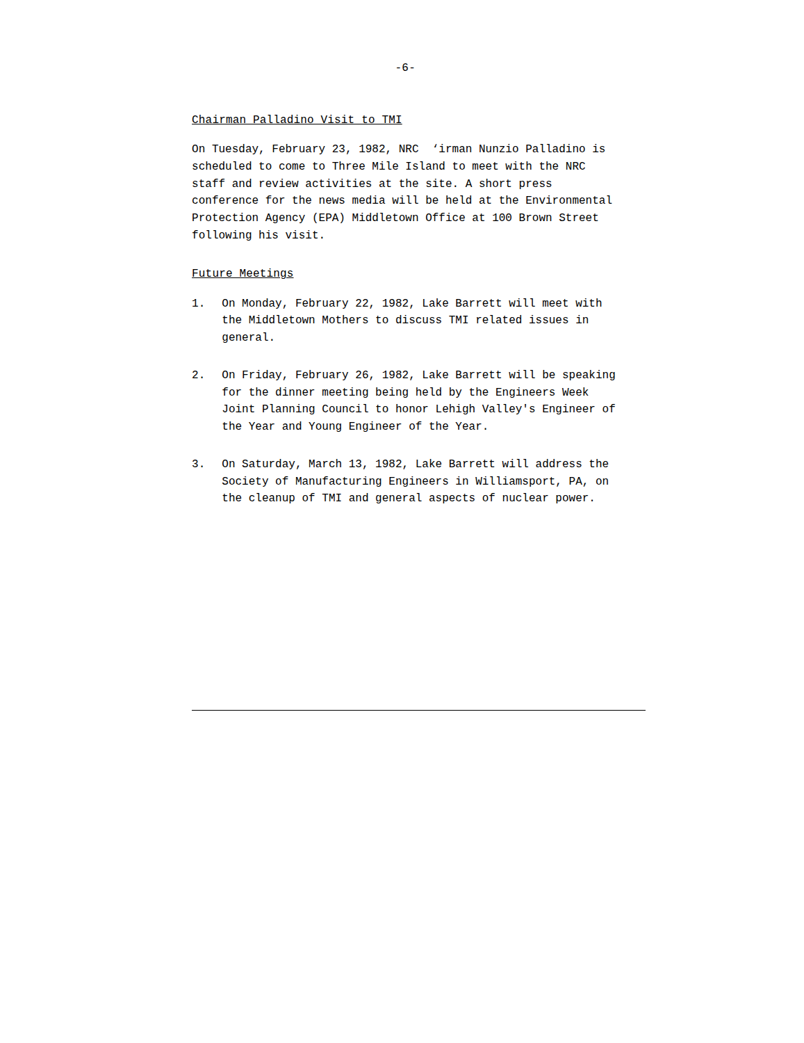-6-
Chairman Palladino Visit to TMI
On Tuesday, February 23, 1982, NRC ‘irman Nunzio Palladino is scheduled to come to Three Mile Island to meet with the NRC staff and review activities at the site. A short press conference for the news media will be held at the Environmental Protection Agency (EPA) Middletown Office at 100 Brown Street following his visit.
Future Meetings
On Monday, February 22, 1982, Lake Barrett will meet with the Middletown Mothers to discuss TMI related issues in general.
On Friday, February 26, 1982, Lake Barrett will be speaking for the dinner meeting being held by the Engineers Week Joint Planning Council to honor Lehigh Valley's Engineer of the Year and Young Engineer of the Year.
On Saturday, March 13, 1982, Lake Barrett will address the Society of Manufacturing Engineers in Williamsport, PA, on the cleanup of TMI and general aspects of nuclear power.